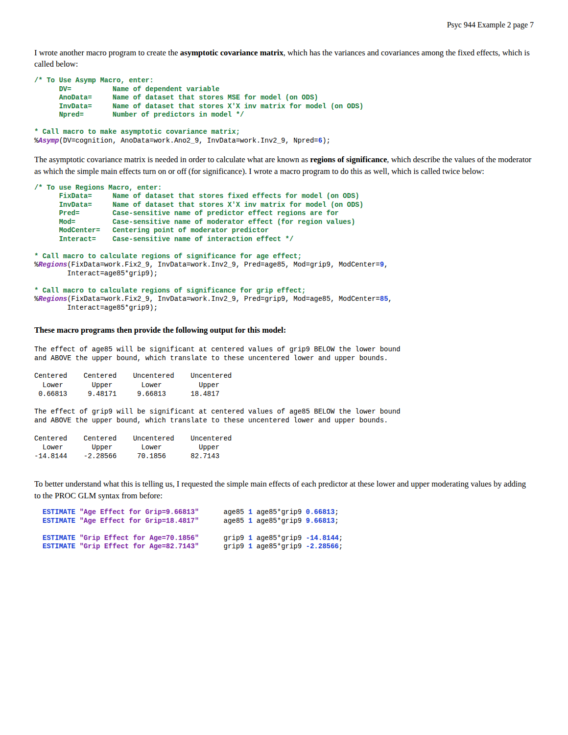Psyc 944 Example 2 page 7
I wrote another macro program to create the asymptotic covariance matrix, which has the variances and covariances among the fixed effects, which is called below:
/* To Use Asymp Macro, enter:
      DV=          Name of dependent variable
      AnoData=     Name of dataset that stores MSE for model (on ODS)
      InvData=     Name of dataset that stores X'X inv matrix for model (on ODS)
      Npred=       Number of predictors in model */

* Call macro to make asymptotic covariance matrix;
% Asymp(DV=cognition, AnoData=work.Ano2_9, InvData=work.Inv2_9, Npred=6);
The asymptotic covariance matrix is needed in order to calculate what are known as regions of significance, which describe the values of the moderator as which the simple main effects turn on or off (for significance). I wrote a macro program to do this as well, which is called twice below:
/* To use Regions Macro, enter:
      FixData=     Name of dataset that stores fixed effects for model (on ODS)
      InvData=     Name of dataset that stores X'X inv matrix for model (on ODS)
      Pred=        Case-sensitive name of predictor effect regions are for
      Mod=         Case-sensitive name of moderator effect (for region values)
      ModCenter=   Centering point of moderator predictor
      Interact=    Case-sensitive name of interaction effect */

* Call macro to calculate regions of significance for age effect;
% Regions(FixData=work.Fix2_9, InvData=work.Inv2_9, Pred=age85, Mod=grip9, ModCenter=9,
        Interact=age85*grip9);

* Call macro to calculate regions of significance for grip effect;
% Regions(FixData=work.Fix2_9, InvData=work.Inv2_9, Pred=grip9, Mod=age85, ModCenter=85,
        Interact=age85*grip9);
These macro programs then provide the following output for this model:
The effect of age85 will be significant at centered values of grip9 BELOW the lower bound and ABOVE the upper bound, which translate to these uncentered lower and upper bounds. Centered Centered Uncentered Uncentered Lower Upper Lower Upper 0.66813 9.48171 9.66813 18.4817 The effect of grip9 will be significant at centered values of age85 BELOW the lower bound and ABOVE the upper bound, which translate to these uncentered lower and upper bounds. Centered Centered Uncentered Uncentered Lower Upper Lower Upper -14.8144 -2.28566 70.1856 82.7143
To better understand what this is telling us, I requested the simple main effects of each predictor at these lower and upper moderating values by adding to the PROC GLM syntax from before:
  ESTIMATE "Age Effect for Grip=9.66813"      age85 1 age85*grip9 0.66813;
  ESTIMATE "Age Effect for Grip=18.4817"      age85 1 age85*grip9 9.66813;

  ESTIMATE "Grip Effect for Age=70.1856"      grip9 1 age85*grip9 -14.8144;
  ESTIMATE "Grip Effect for Age=82.7143"      grip9 1 age85*grip9 -2.28566;